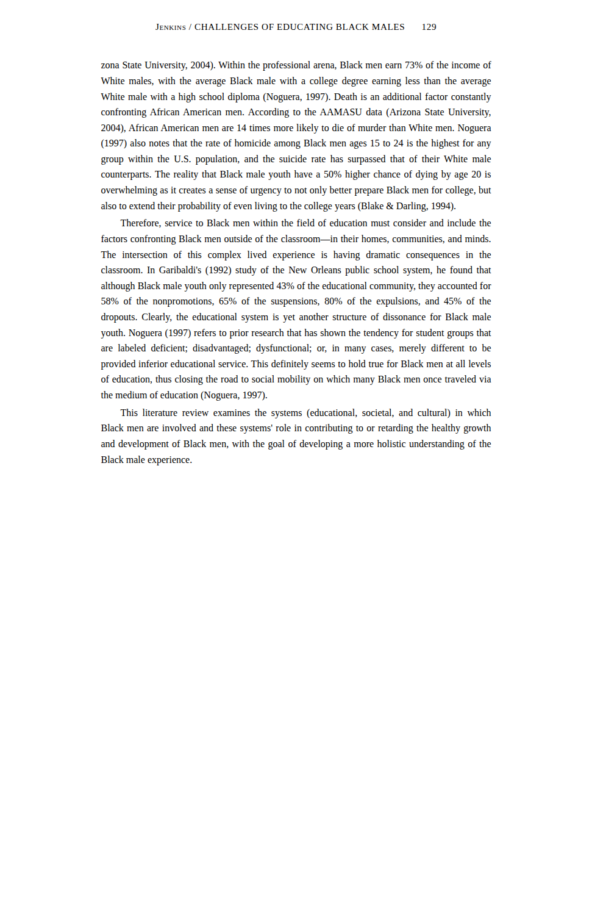Jenkins / CHALLENGES OF EDUCATING BLACK MALES 129
zona State University, 2004). Within the professional arena, Black men earn 73% of the income of White males, with the average Black male with a college degree earning less than the average White male with a high school diploma (Noguera, 1997). Death is an additional factor constantly confronting African American men. According to the AAMASU data (Arizona State University, 2004), African American men are 14 times more likely to die of murder than White men. Noguera (1997) also notes that the rate of homicide among Black men ages 15 to 24 is the highest for any group within the U.S. population, and the suicide rate has surpassed that of their White male counterparts. The reality that Black male youth have a 50% higher chance of dying by age 20 is overwhelming as it creates a sense of urgency to not only better prepare Black men for college, but also to extend their probability of even living to the college years (Blake & Darling, 1994).
Therefore, service to Black men within the field of education must consider and include the factors confronting Black men outside of the classroom—in their homes, communities, and minds. The intersection of this complex lived experience is having dramatic consequences in the classroom. In Garibaldi's (1992) study of the New Orleans public school system, he found that although Black male youth only represented 43% of the educational community, they accounted for 58% of the nonpromotions, 65% of the suspensions, 80% of the expulsions, and 45% of the dropouts. Clearly, the educational system is yet another structure of dissonance for Black male youth. Noguera (1997) refers to prior research that has shown the tendency for student groups that are labeled deficient; disadvantaged; dysfunctional; or, in many cases, merely different to be provided inferior educational service. This definitely seems to hold true for Black men at all levels of education, thus closing the road to social mobility on which many Black men once traveled via the medium of education (Noguera, 1997).
This literature review examines the systems (educational, societal, and cultural) in which Black men are involved and these systems' role in contributing to or retarding the healthy growth and development of Black men, with the goal of developing a more holistic understanding of the Black male experience.